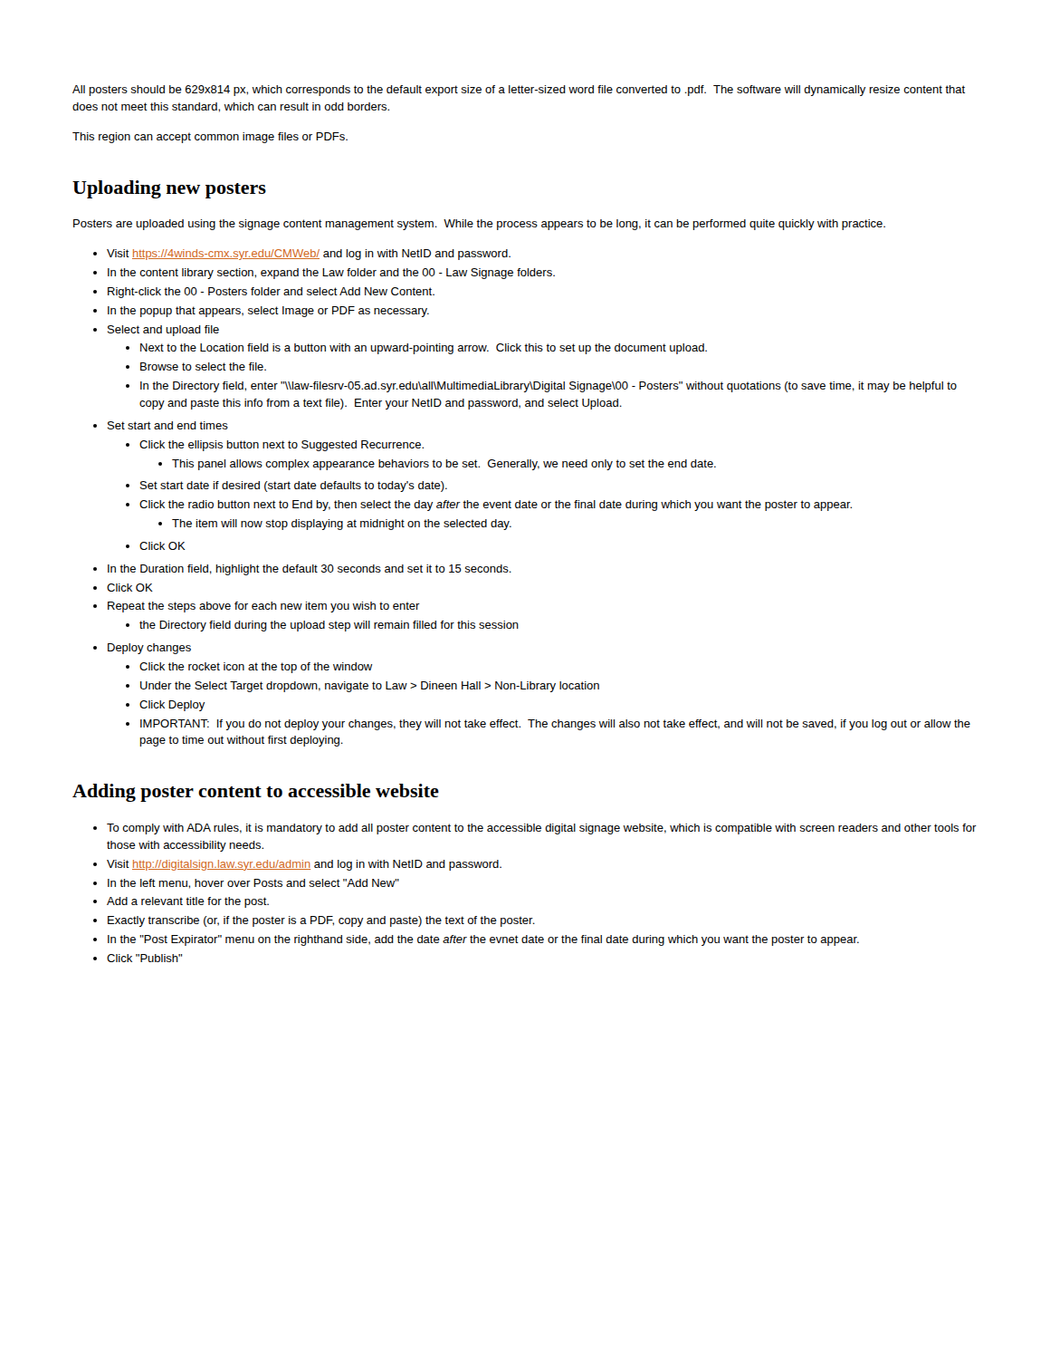All posters should be 629x814 px, which corresponds to the default export size of a letter-sized word file converted to .pdf. The software will dynamically resize content that does not meet this standard, which can result in odd borders.
This region can accept common image files or PDFs.
Uploading new posters
Posters are uploaded using the signage content management system. While the process appears to be long, it can be performed quite quickly with practice.
Visit https://4winds-cmx.syr.edu/CMWeb/ and log in with NetID and password.
In the content library section, expand the Law folder and the 00 - Law Signage folders.
Right-click the 00 - Posters folder and select Add New Content.
In the popup that appears, select Image or PDF as necessary.
Select and upload file
Next to the Location field is a button with an upward-pointing arrow. Click this to set up the document upload.
Browse to select the file.
In the Directory field, enter "\\law-filesrv-05.ad.syr.edu\all\MultimediaLibrary\Digital Signage\00 - Posters" without quotations (to save time, it may be helpful to copy and paste this info from a text file). Enter your NetID and password, and select Upload.
Set start and end times
Click the ellipsis button next to Suggested Recurrence.
This panel allows complex appearance behaviors to be set. Generally, we need only to set the end date.
Set start date if desired (start date defaults to today's date).
Click the radio button next to End by, then select the day after the event date or the final date during which you want the poster to appear.
The item will now stop displaying at midnight on the selected day.
Click OK
In the Duration field, highlight the default 30 seconds and set it to 15 seconds.
Click OK
Repeat the steps above for each new item you wish to enter
the Directory field during the upload step will remain filled for this session
Deploy changes
Click the rocket icon at the top of the window
Under the Select Target dropdown, navigate to Law > Dineen Hall > Non-Library location
Click Deploy
IMPORTANT: If you do not deploy your changes, they will not take effect. The changes will also not take effect, and will not be saved, if you log out or allow the page to time out without first deploying.
Adding poster content to accessible website
To comply with ADA rules, it is mandatory to add all poster content to the accessible digital signage website, which is compatible with screen readers and other tools for those with accessibility needs.
Visit http://digitalsign.law.syr.edu/admin and log in with NetID and password.
In the left menu, hover over Posts and select "Add New"
Add a relevant title for the post.
Exactly transcribe (or, if the poster is a PDF, copy and paste) the text of the poster.
In the "Post Expirator" menu on the righthand side, add the date after the evnet date or the final date during which you want the poster to appear.
Click "Publish"